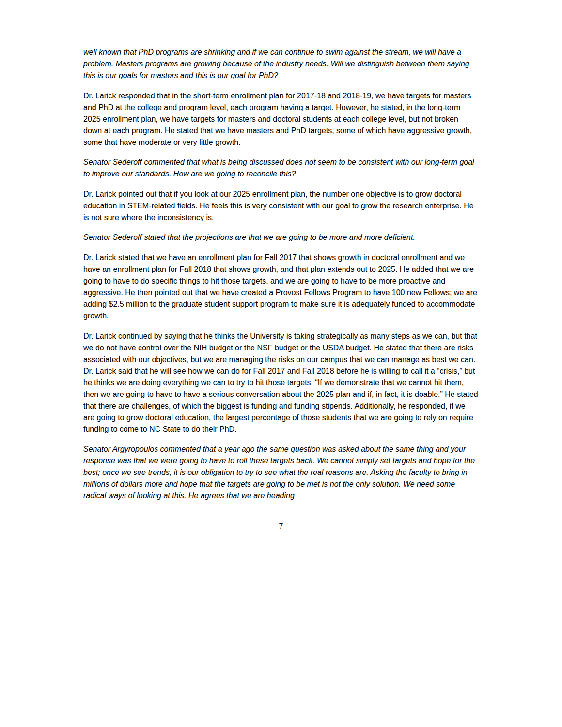well known that PhD programs are shrinking and if we can continue to swim against the stream, we will have a problem. Masters programs are growing because of the industry needs. Will we distinguish between them saying this is our goals for masters and this is our goal for PhD?
Dr. Larick responded that in the short-term enrollment plan for 2017-18 and 2018-19, we have targets for masters and PhD at the college and program level, each program having a target. However, he stated, in the long-term 2025 enrollment plan, we have targets for masters and doctoral students at each college level, but not broken down at each program. He stated that we have masters and PhD targets, some of which have aggressive growth, some that have moderate or very little growth.
Senator Sederoff commented that what is being discussed does not seem to be consistent with our long-term goal to improve our standards. How are we going to reconcile this?
Dr. Larick pointed out that if you look at our 2025 enrollment plan, the number one objective is to grow doctoral education in STEM-related fields. He feels this is very consistent with our goal to grow the research enterprise. He is not sure where the inconsistency is.
Senator Sederoff stated that the projections are that we are going to be more and more deficient.
Dr. Larick stated that we have an enrollment plan for Fall 2017 that shows growth in doctoral enrollment and we have an enrollment plan for Fall 2018 that shows growth, and that plan extends out to 2025. He added that we are going to have to do specific things to hit those targets, and we are going to have to be more proactive and aggressive. He then pointed out that we have created a Provost Fellows Program to have 100 new Fellows; we are adding $2.5 million to the graduate student support program to make sure it is adequately funded to accommodate growth.
Dr. Larick continued by saying that he thinks the University is taking strategically as many steps as we can, but that we do not have control over the NIH budget or the NSF budget or the USDA budget. He stated that there are risks associated with our objectives, but we are managing the risks on our campus that we can manage as best we can. Dr. Larick said that he will see how we can do for Fall 2017 and Fall 2018 before he is willing to call it a “crisis,” but he thinks we are doing everything we can to try to hit those targets. “If we demonstrate that we cannot hit them, then we are going to have to have a serious conversation about the 2025 plan and if, in fact, it is doable.” He stated that there are challenges, of which the biggest is funding and funding stipends. Additionally, he responded, if we are going to grow doctoral education, the largest percentage of those students that we are going to rely on require funding to come to NC State to do their PhD.
Senator Argyropoulos commented that a year ago the same question was asked about the same thing and your response was that we were going to have to roll these targets back. We cannot simply set targets and hope for the best; once we see trends, it is our obligation to try to see what the real reasons are. Asking the faculty to bring in millions of dollars more and hope that the targets are going to be met is not the only solution. We need some radical ways of looking at this. He agrees that we are heading
7